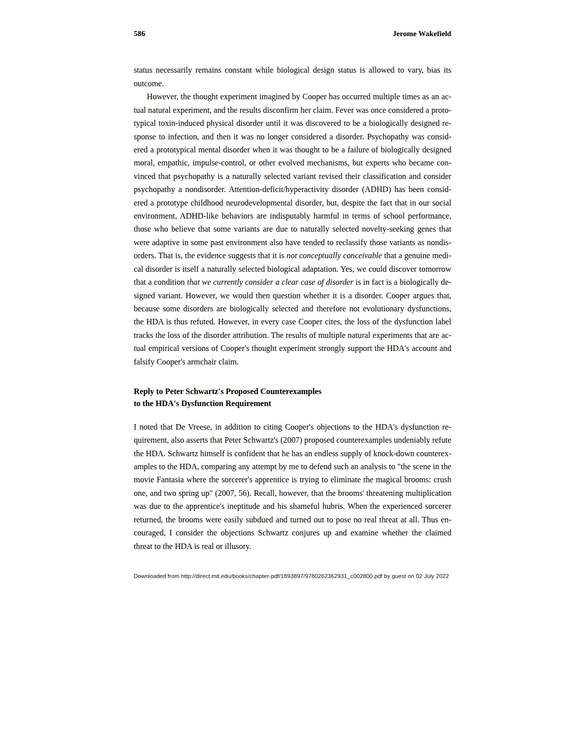586 Jerome Wakefield
status necessarily remains constant while biological design status is allowed to vary, bias its outcome.
However, the thought experiment imagined by Cooper has occurred multiple times as an actual natural experiment, and the results disconfirm her claim. Fever was once considered a prototypical toxin-induced physical disorder until it was discovered to be a biologically designed response to infection, and then it was no longer considered a disorder. Psychopathy was considered a prototypical mental disorder when it was thought to be a failure of biologically designed moral, empathic, impulse-control, or other evolved mechanisms, but experts who became convinced that psychopathy is a naturally selected variant revised their classification and consider psychopathy a nondisorder. Attention-deficit/hyperactivity disorder (ADHD) has been considered a prototype childhood neurodevelopmental disorder, but, despite the fact that in our social environment, ADHD-like behaviors are indisputably harmful in terms of school performance, those who believe that some variants are due to naturally selected novelty-seeking genes that were adaptive in some past environment also have tended to reclassify those variants as nondisorders. That is, the evidence suggests that it is not conceptually conceivable that a genuine medical disorder is itself a naturally selected biological adaptation. Yes, we could discover tomorrow that a condition that we currently consider a clear case of disorder is in fact is a biologically designed variant. However, we would then question whether it is a disorder. Cooper argues that, because some disorders are biologically selected and therefore not evolutionary dysfunctions, the HDA is thus refuted. However, in every case Cooper cites, the loss of the dysfunction label tracks the loss of the disorder attribution. The results of multiple natural experiments that are actual empirical versions of Cooper's thought experiment strongly support the HDA's account and falsify Cooper's armchair claim.
Reply to Peter Schwartz's Proposed Counterexamples
to the HDA's Dysfunction Requirement
I noted that De Vreese, in addition to citing Cooper's objections to the HDA's dysfunction requirement, also asserts that Peter Schwartz's (2007) proposed counterexamples undeniably refute the HDA. Schwartz himself is confident that he has an endless supply of knock-down counterexamples to the HDA, comparing any attempt by me to defend such an analysis to "the scene in the movie Fantasia where the sorcerer's apprentice is trying to eliminate the magical brooms: crush one, and two spring up" (2007, 56). Recall, however, that the brooms' threatening multiplication was due to the apprentice's ineptitude and his shameful hubris. When the experienced sorcerer returned, the brooms were easily subdued and turned out to pose no real threat at all. Thus encouraged, I consider the objections Schwartz conjures up and examine whether the claimed threat to the HDA is real or illusory.
Downloaded from http://direct.mit.edu/books/chapter-pdf/1893897/9780262362931_c002800.pdf by guest on 02 July 2022